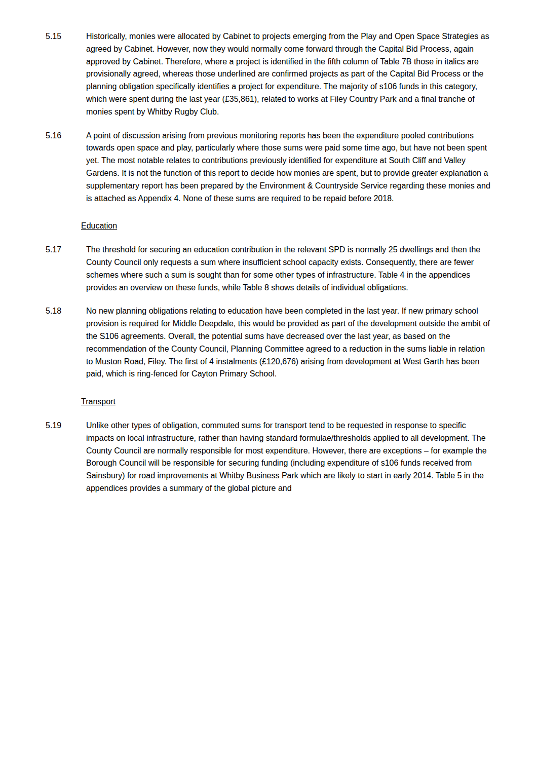5.15
Historically, monies were allocated by Cabinet to projects emerging from the Play and Open Space Strategies as agreed by Cabinet. However, now they would normally come forward through the Capital Bid Process, again approved by Cabinet. Therefore, where a project is identified in the fifth column of Table 7B those in italics are provisionally agreed, whereas those underlined are confirmed projects as part of the Capital Bid Process or the planning obligation specifically identifies a project for expenditure. The majority of s106 funds in this category, which were spent during the last year (£35,861), related to works at Filey Country Park and a final tranche of monies spent by Whitby Rugby Club.
5.16
A point of discussion arising from previous monitoring reports has been the expenditure pooled contributions towards open space and play, particularly where those sums were paid some time ago, but have not been spent yet. The most notable relates to contributions previously identified for expenditure at South Cliff and Valley Gardens. It is not the function of this report to decide how monies are spent, but to provide greater explanation a supplementary report has been prepared by the Environment & Countryside Service regarding these monies and is attached as Appendix 4. None of these sums are required to be repaid before 2018.
Education
5.17
The threshold for securing an education contribution in the relevant SPD is normally 25 dwellings and then the County Council only requests a sum where insufficient school capacity exists. Consequently, there are fewer schemes where such a sum is sought than for some other types of infrastructure. Table 4 in the appendices provides an overview on these funds, while Table 8 shows details of individual obligations.
5.18
No new planning obligations relating to education have been completed in the last year. If new primary school provision is required for Middle Deepdale, this would be provided as part of the development outside the ambit of the S106 agreements. Overall, the potential sums have decreased over the last year, as based on the recommendation of the County Council, Planning Committee agreed to a reduction in the sums liable in relation to Muston Road, Filey. The first of 4 instalments (£120,676) arising from development at West Garth has been paid, which is ring-fenced for Cayton Primary School.
Transport
5.19
Unlike other types of obligation, commuted sums for transport tend to be requested in response to specific impacts on local infrastructure, rather than having standard formulae/thresholds applied to all development. The County Council are normally responsible for most expenditure. However, there are exceptions – for example the Borough Council will be responsible for securing funding (including expenditure of s106 funds received from Sainsbury) for road improvements at Whitby Business Park which are likely to start in early 2014. Table 5 in the appendices provides a summary of the global picture and